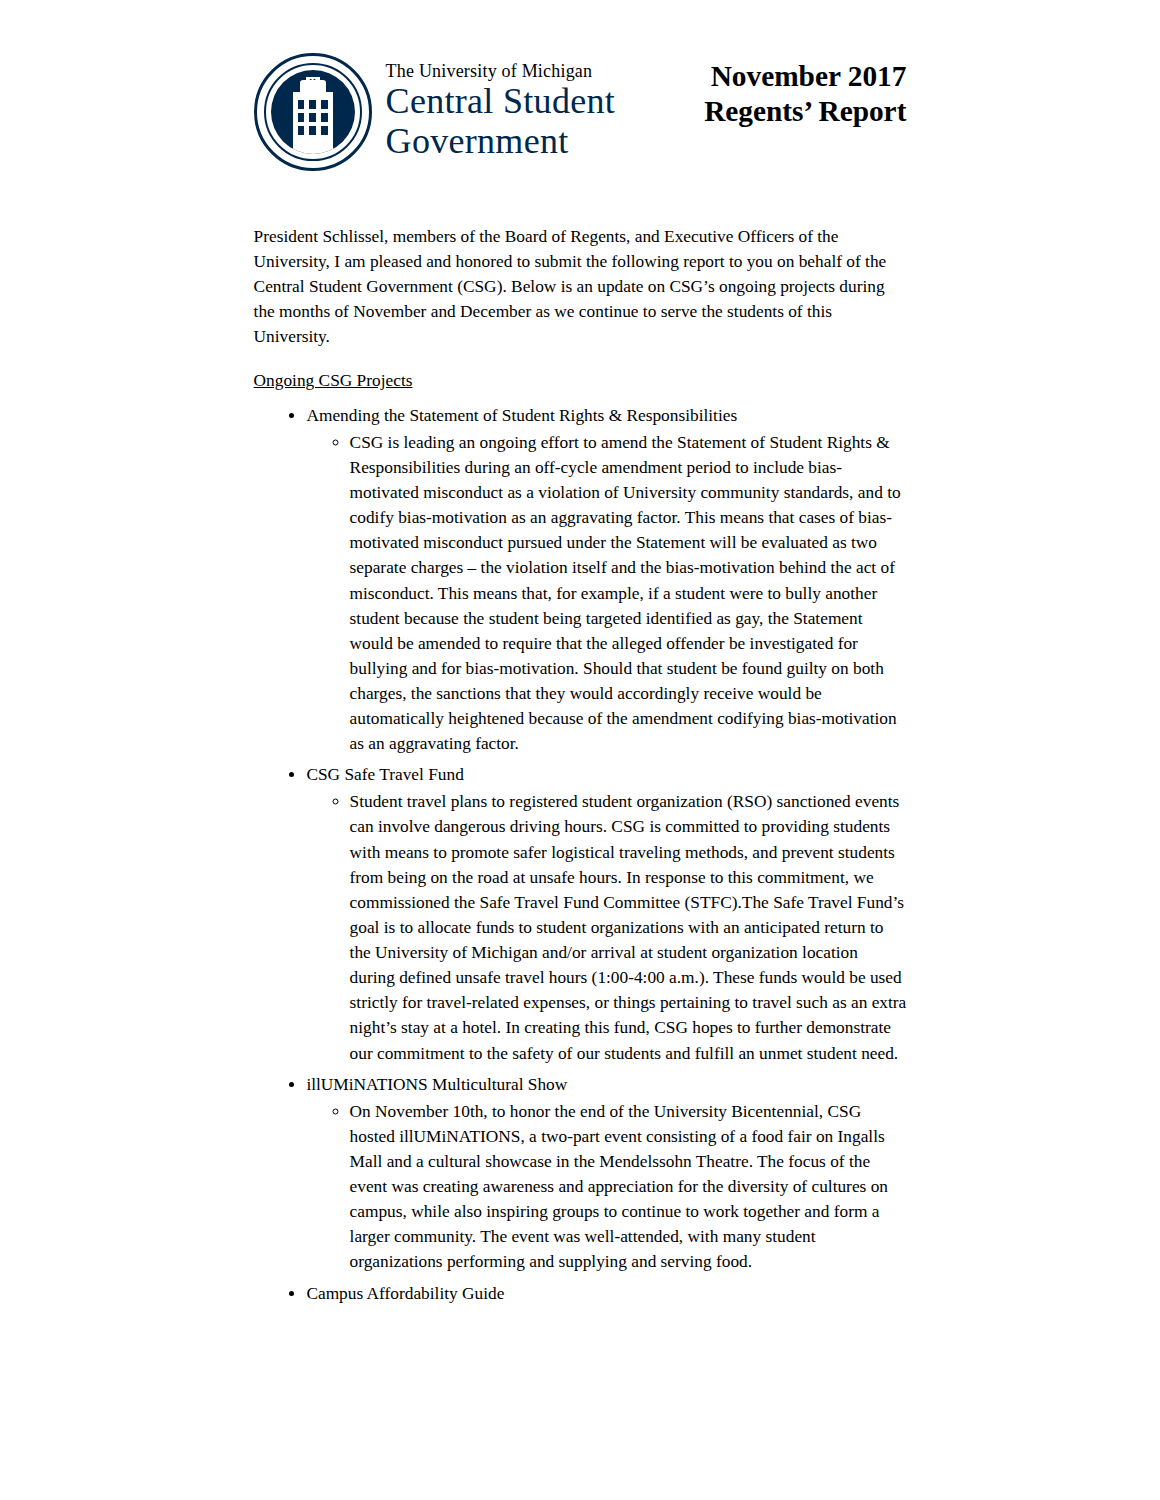M
The University of Michigan
Central Student Government
November 2017
Regents’ Report
President Schlissel, members of the Board of Regents, and Executive Officers of the University, I am pleased and honored to submit the following report to you on behalf of the Central Student Government (CSG). Below is an update on CSG’s ongoing projects during the months of November and December as we continue to serve the students of this University.
Ongoing CSG Projects
Amending the Statement of Student Rights & Responsibilities
CSG is leading an ongoing effort to amend the Statement of Student Rights & Responsibilities during an off-cycle amendment period to include bias-motivated misconduct as a violation of University community standards, and to codify bias-motivation as an aggravating factor. This means that cases of bias-motivated misconduct pursued under the Statement will be evaluated as two separate charges – the violation itself and the bias-motivation behind the act of misconduct. This means that, for example, if a student were to bully another student because the student being targeted identified as gay, the Statement would be amended to require that the alleged offender be investigated for bullying and for bias-motivation. Should that student be found guilty on both charges, the sanctions that they would accordingly receive would be automatically heightened because of the amendment codifying bias-motivation as an aggravating factor.
CSG Safe Travel Fund
Student travel plans to registered student organization (RSO) sanctioned events can involve dangerous driving hours. CSG is committed to providing students with means to promote safer logistical traveling methods, and prevent students from being on the road at unsafe hours. In response to this commitment, we commissioned the Safe Travel Fund Committee (STFC).The Safe Travel Fund’s goal is to allocate funds to student organizations with an anticipated return to the University of Michigan and/or arrival at student organization location during defined unsafe travel hours (1:00-4:00 a.m.). These funds would be used strictly for travel-related expenses, or things pertaining to travel such as an extra night’s stay at a hotel. In creating this fund, CSG hopes to further demonstrate our commitment to the safety of our students and fulfill an unmet student need.
illUMiNATIONS Multicultural Show
On November 10th, to honor the end of the University Bicentennial, CSG hosted illUMiNATIONS, a two-part event consisting of a food fair on Ingalls Mall and a cultural showcase in the Mendelssohn Theatre. The focus of the event was creating awareness and appreciation for the diversity of cultures on campus, while also inspiring groups to continue to work together and form a larger community. The event was well-attended, with many student organizations performing and supplying and serving food.
Campus Affordability Guide